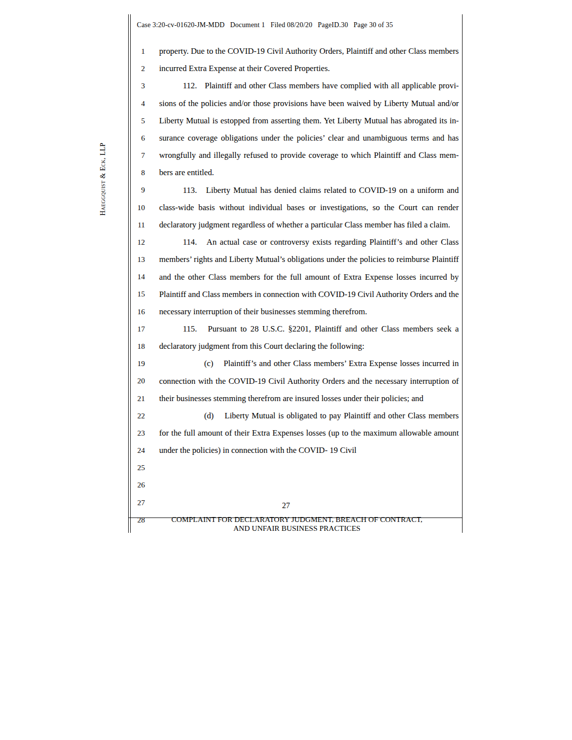Case 3:20-cv-01620-JM-MDD Document 1 Filed 08/20/20 PageID.30 Page 30 of 35
Haeggquist & Eck, LLP
1
2
3
4
5
6
7
8
9
10
11
12
13
14
15
16
17
18
19
20
21
22
23
24
25
26
27
28
property. Due to the COVID-19 Civil Authority Orders, Plaintiff and other Class members incurred Extra Expense at their Covered Properties.
112. Plaintiff and other Class members have complied with all applicable provisions of the policies and/or those provisions have been waived by Liberty Mutual and/or Liberty Mutual is estopped from asserting them. Yet Liberty Mutual has abrogated its insurance coverage obligations under the policies’ clear and unambiguous terms and has wrongfully and illegally refused to provide coverage to which Plaintiff and Class members are entitled.
113. Liberty Mutual has denied claims related to COVID-19 on a uniform and class-wide basis without individual bases or investigations, so the Court can render declaratory judgment regardless of whether a particular Class member has filed a claim.
114. An actual case or controversy exists regarding Plaintiff’s and other Class members’ rights and Liberty Mutual’s obligations under the policies to reimburse Plaintiff and the other Class members for the full amount of Extra Expense losses incurred by Plaintiff and Class members in connection with COVID-19 Civil Authority Orders and the necessary interruption of their businesses stemming therefrom.
115. Pursuant to 28 U.S.C. §2201, Plaintiff and other Class members seek a declaratory judgment from this Court declaring the following:
(c) Plaintiff’s and other Class members’ Extra Expense losses incurred in connection with the COVID-19 Civil Authority Orders and the necessary interruption of their businesses stemming therefrom are insured losses under their policies; and
(d) Liberty Mutual is obligated to pay Plaintiff and other Class members for the full amount of their Extra Expenses losses (up to the maximum allowable amount under the policies) in connection with the COVID- 19 Civil
27
COMPLAINT FOR DECLARATORY JUDGMENT, BREACH OF CONTRACT,
AND UNFAIR BUSINESS PRACTICES